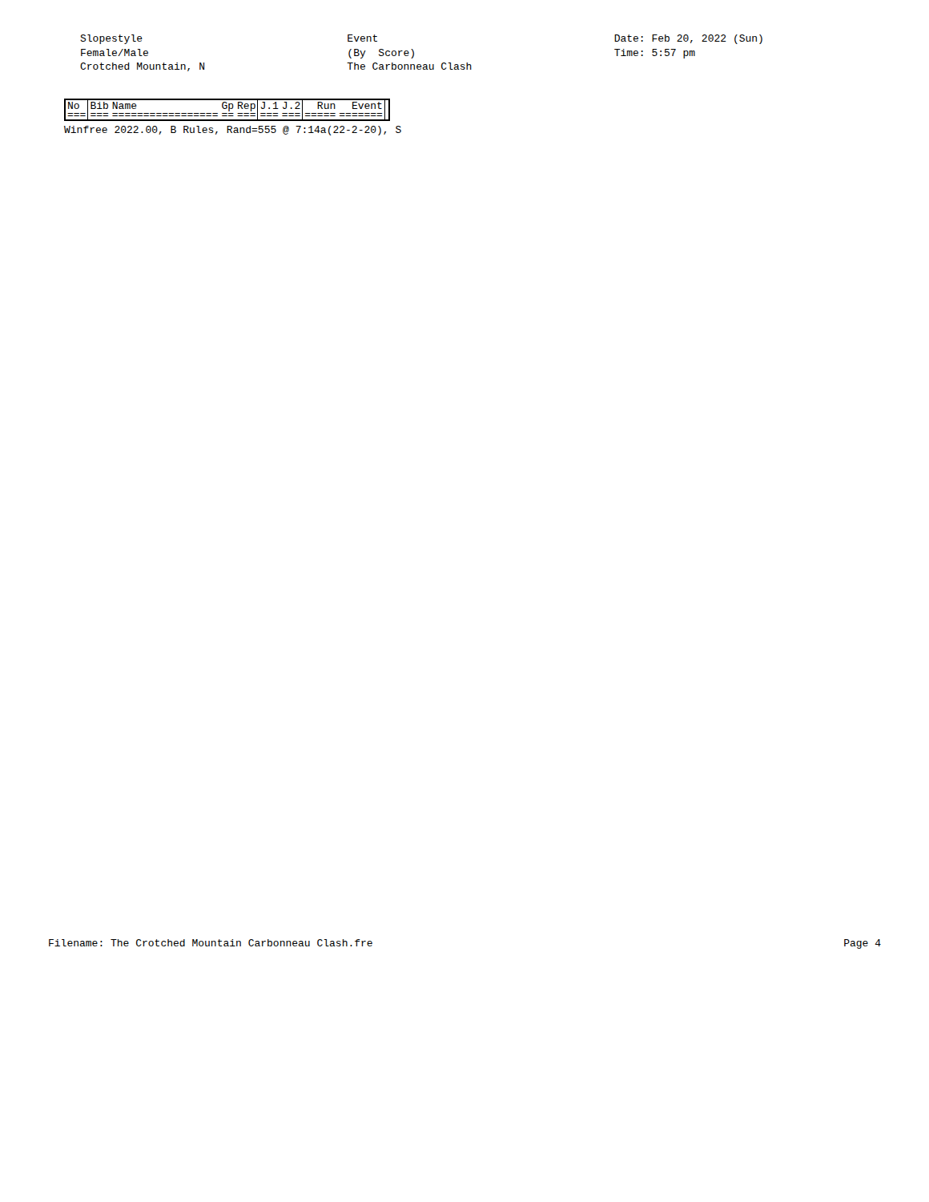Slopestyle Female/Male Crotched Mountain, N
Event (By Score) The Carbonneau Clash
Date: Feb 20, 2022 (Sun) Time: 5:57 pm
| No | Bib | Name | Gp | Rep | J.1 | J.2 | Run | Event | |
| --- | --- | --- | --- | --- | --- | --- | --- | --- | --- |
| === | === | ================= | == | === | === | === | ===== | ======= | |
Winfree 2022.00, B Rules, Rand=555 @ 7:14a(22-2-20), S
Filename: The Crotched Mountain Carbonneau Clash.fre Page 4